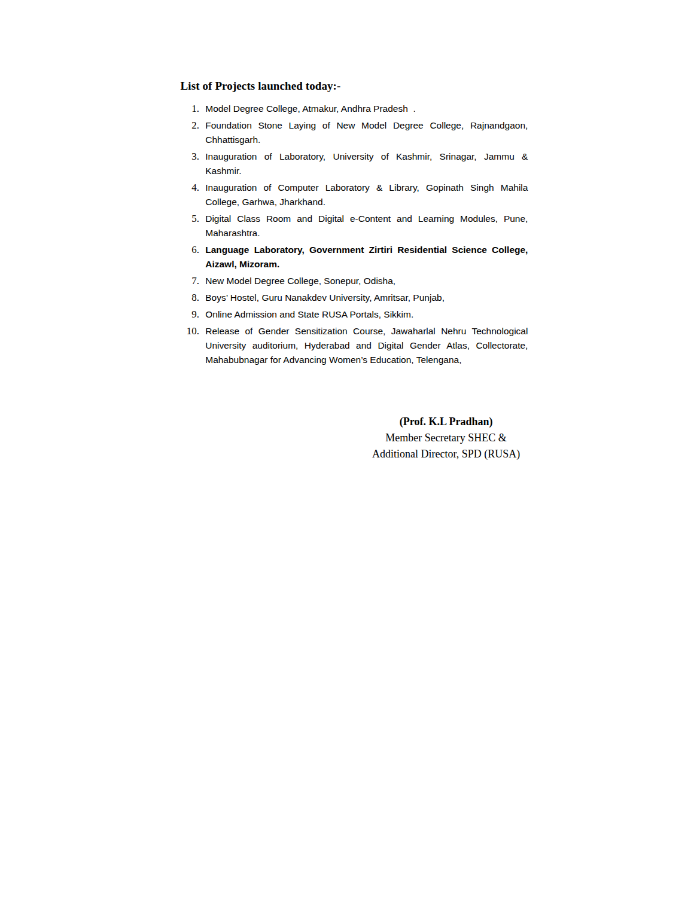List of Projects launched today:-
Model Degree College, Atmakur, Andhra Pradesh .
Foundation Stone Laying of New Model Degree College, Rajnandgaon, Chhattisgarh.
Inauguration of Laboratory, University of Kashmir, Srinagar, Jammu & Kashmir.
Inauguration of Computer Laboratory & Library, Gopinath Singh Mahila College, Garhwa, Jharkhand.
Digital Class Room and Digital e-Content and Learning Modules, Pune, Maharashtra.
Language Laboratory, Government Zirtiri Residential Science College, Aizawl, Mizoram.
New Model Degree College, Sonepur, Odisha,
Boys’ Hostel, Guru Nanakdev University, Amritsar, Punjab,
Online Admission and State RUSA Portals, Sikkim.
Release of Gender Sensitization Course, Jawaharlal Nehru Technological University auditorium, Hyderabad and Digital Gender Atlas, Collectorate, Mahabubnagar for Advancing Women’s Education, Telengana,
(Prof. K.L Pradhan)
Member Secretary SHEC &
Additional Director, SPD (RUSA)